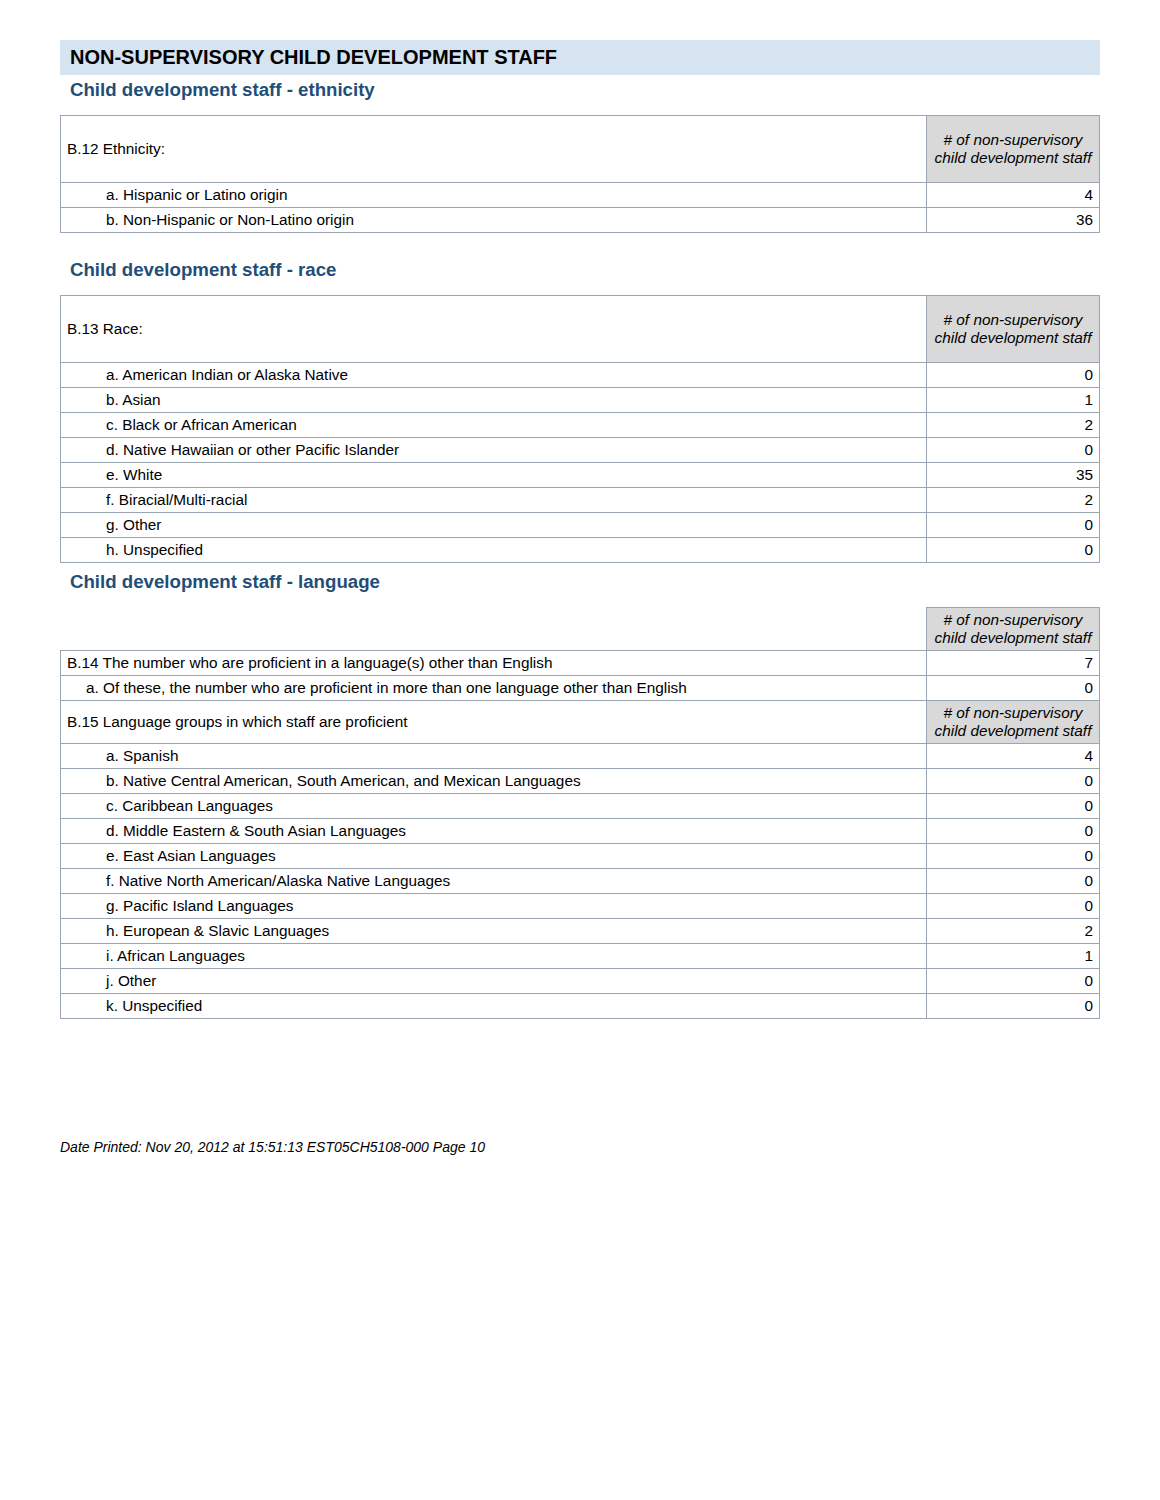NON-SUPERVISORY CHILD DEVELOPMENT STAFF
Child development staff - ethnicity
| B.12 Ethnicity: | # of non-supervisory child development staff |
| a. Hispanic or Latino origin | 4 |
| b. Non-Hispanic or Non-Latino origin | 36 |
Child development staff - race
| B.13 Race: | # of non-supervisory child development staff |
| a. American Indian or Alaska Native | 0 |
| b. Asian | 1 |
| c. Black or African American | 2 |
| d. Native Hawaiian or other Pacific Islander | 0 |
| e. White | 35 |
| f. Biracial/Multi-racial | 2 |
| g. Other | 0 |
| h. Unspecified | 0 |
Child development staff - language
| | # of non-supervisory child development staff |
| B.14 The number who are proficient in a language(s) other than English | 7 |
| a. Of these, the number who are proficient in more than one language other than English | 0 |
| B.15 Language groups in which staff are proficient | # of non-supervisory child development staff |
| a. Spanish | 4 |
| b. Native Central American, South American, and Mexican Languages | 0 |
| c. Caribbean Languages | 0 |
| d. Middle Eastern & South Asian Languages | 0 |
| e. East Asian Languages | 0 |
| f. Native North American/Alaska Native Languages | 0 |
| g. Pacific Island Languages | 0 |
| h. European & Slavic Languages | 2 |
| i. African Languages | 1 |
| j. Other | 0 |
| k. Unspecified | 0 |
Date Printed: Nov 20, 2012 at 15:51:13 EST05CH5108-000 Page 10